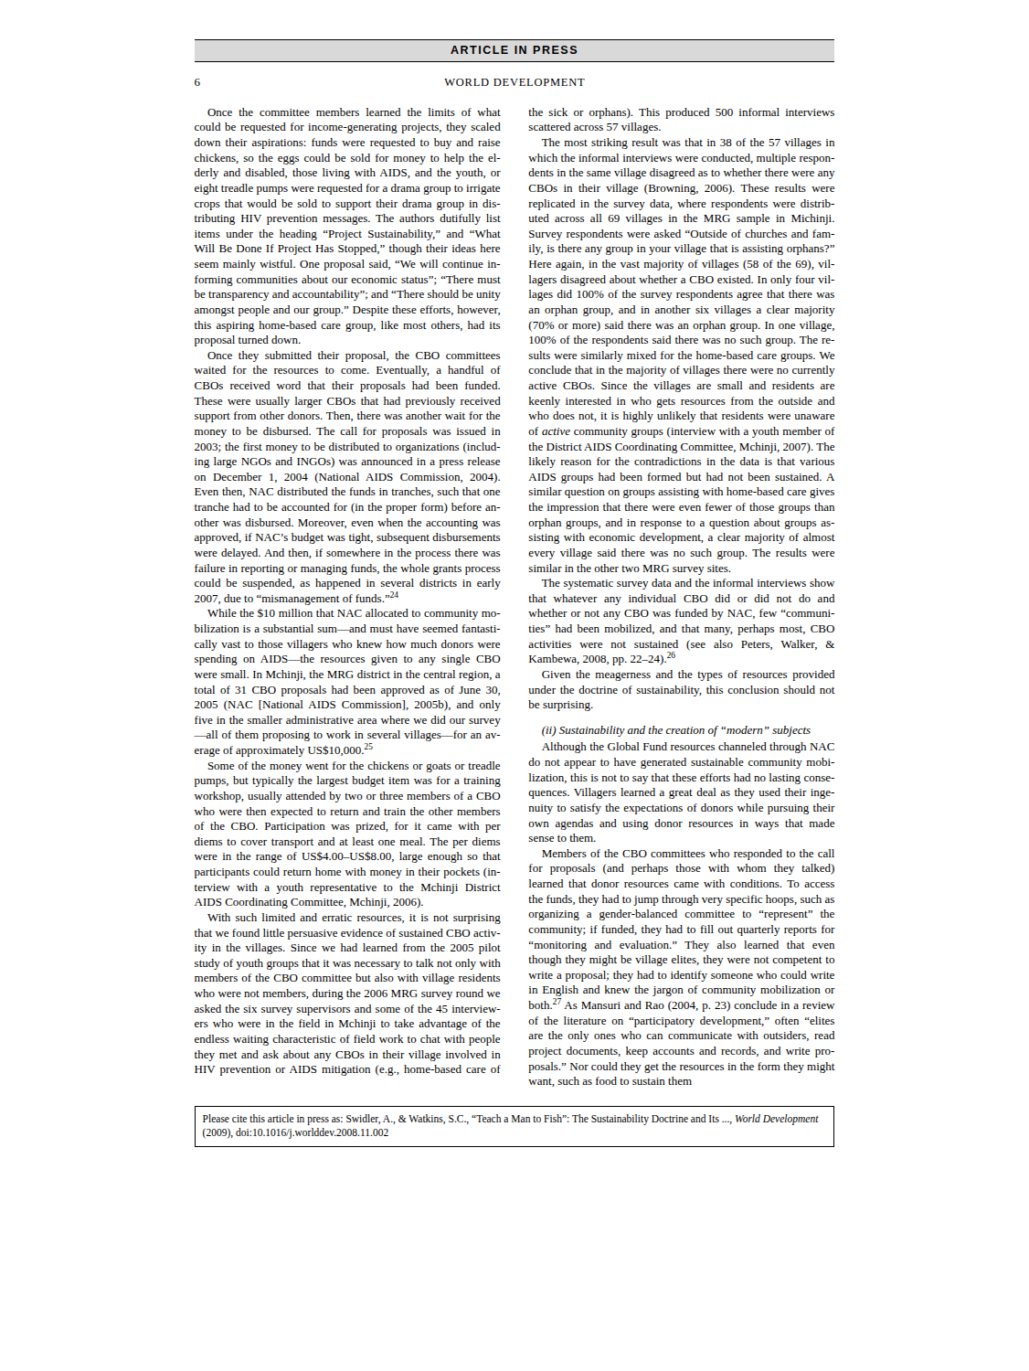ARTICLE IN PRESS
6
WORLD DEVELOPMENT
Once the committee members learned the limits of what could be requested for income-generating projects, they scaled down their aspirations: funds were requested to buy and raise chickens, so the eggs could be sold for money to help the elderly and disabled, those living with AIDS, and the youth, or eight treadle pumps were requested for a drama group to irrigate crops that would be sold to support their drama group in distributing HIV prevention messages. The authors dutifully list items under the heading “Project Sustainability,” and “What Will Be Done If Project Has Stopped,” though their ideas here seem mainly wistful. One proposal said, “We will continue informing communities about our economic status”; “There must be transparency and accountability”; and “There should be unity amongst people and our group.” Despite these efforts, however, this aspiring home-based care group, like most others, had its proposal turned down.
Once they submitted their proposal, the CBO committees waited for the resources to come. Eventually, a handful of CBOs received word that their proposals had been funded. These were usually larger CBOs that had previously received support from other donors. Then, there was another wait for the money to be disbursed. The call for proposals was issued in 2003; the first money to be distributed to organizations (including large NGOs and INGOs) was announced in a press release on December 1, 2004 (National AIDS Commission, 2004). Even then, NAC distributed the funds in tranches, such that one tranche had to be accounted for (in the proper form) before another was disbursed. Moreover, even when the accounting was approved, if NAC’s budget was tight, subsequent disbursements were delayed. And then, if somewhere in the process there was failure in reporting or managing funds, the whole grants process could be suspended, as happened in several districts in early 2007, due to “mismanagement of funds.”24
While the $10 million that NAC allocated to community mobilization is a substantial sum—and must have seemed fantastically vast to those villagers who knew how much donors were spending on AIDS—the resources given to any single CBO were small. In Mchinji, the MRG district in the central region, a total of 31 CBO proposals had been approved as of June 30, 2005 (NAC [National AIDS Commission], 2005b), and only five in the smaller administrative area where we did our survey—all of them proposing to work in several villages—for an average of approximately US$10,000.25
Some of the money went for the chickens or goats or treadle pumps, but typically the largest budget item was for a training workshop, usually attended by two or three members of a CBO who were then expected to return and train the other members of the CBO. Participation was prized, for it came with per diems to cover transport and at least one meal. The per diems were in the range of US$4.00–US$8.00, large enough so that participants could return home with money in their pockets (interview with a youth representative to the Mchinji District AIDS Coordinating Committee, Mchinji, 2006).
With such limited and erratic resources, it is not surprising that we found little persuasive evidence of sustained CBO activity in the villages. Since we had learned from the 2005 pilot study of youth groups that it was necessary to talk not only with members of the CBO committee but also with village residents who were not members, during the 2006 MRG survey round we asked the six survey supervisors and some of the 45 interviewers who were in the field in Mchinji to take advantage of the endless waiting characteristic of field work to chat with people they met and ask about any CBOs in their village involved in HIV prevention or AIDS mitigation (e.g., home-based care of the sick or orphans). This produced 500 informal interviews scattered across 57 villages.
The most striking result was that in 38 of the 57 villages in which the informal interviews were conducted, multiple respondents in the same village disagreed as to whether there were any CBOs in their village (Browning, 2006). These results were replicated in the survey data, where respondents were distributed across all 69 villages in the MRG sample in Michinji. Survey respondents were asked “Outside of churches and family, is there any group in your village that is assisting orphans?” Here again, in the vast majority of villages (58 of the 69), villagers disagreed about whether a CBO existed. In only four villages did 100% of the survey respondents agree that there was an orphan group, and in another six villages a clear majority (70% or more) said there was an orphan group. In one village, 100% of the respondents said there was no such group. The results were similarly mixed for the home-based care groups. We conclude that in the majority of villages there were no currently active CBOs. Since the villages are small and residents are keenly interested in who gets resources from the outside and who does not, it is highly unlikely that residents were unaware of active community groups (interview with a youth member of the District AIDS Coordinating Committee, Mchinji, 2007). The likely reason for the contradictions in the data is that various AIDS groups had been formed but had not been sustained. A similar question on groups assisting with home-based care gives the impression that there were even fewer of those groups than orphan groups, and in response to a question about groups assisting with economic development, a clear majority of almost every village said there was no such group. The results were similar in the other two MRG survey sites.
The systematic survey data and the informal interviews show that whatever any individual CBO did or did not do and whether or not any CBO was funded by NAC, few “communities” had been mobilized, and that many, perhaps most, CBO activities were not sustained (see also Peters, Walker, & Kambewa, 2008, pp. 22–24).26
Given the meagerness and the types of resources provided under the doctrine of sustainability, this conclusion should not be surprising.
(ii) Sustainability and the creation of “modern” subjects
Although the Global Fund resources channeled through NAC do not appear to have generated sustainable community mobilization, this is not to say that these efforts had no lasting consequences. Villagers learned a great deal as they used their ingenuity to satisfy the expectations of donors while pursuing their own agendas and using donor resources in ways that made sense to them.
Members of the CBO committees who responded to the call for proposals (and perhaps those with whom they talked) learned that donor resources came with conditions. To access the funds, they had to jump through very specific hoops, such as organizing a gender-balanced committee to “represent” the community; if funded, they had to fill out quarterly reports for “monitoring and evaluation.” They also learned that even though they might be village elites, they were not competent to write a proposal; they had to identify someone who could write in English and knew the jargon of community mobilization or both.27 As Mansuri and Rao (2004, p. 23) conclude in a review of the literature on “participatory development,” often “elites are the only ones who can communicate with outsiders, read project documents, keep accounts and records, and write proposals.” Nor could they get the resources in the form they might want, such as food to sustain them
Please cite this article in press as: Swidler, A., & Watkins, S.C., “Teach a Man to Fish”: The Sustainability Doctrine and Its ..., World Development (2009), doi:10.1016/j.worlddev.2008.11.002